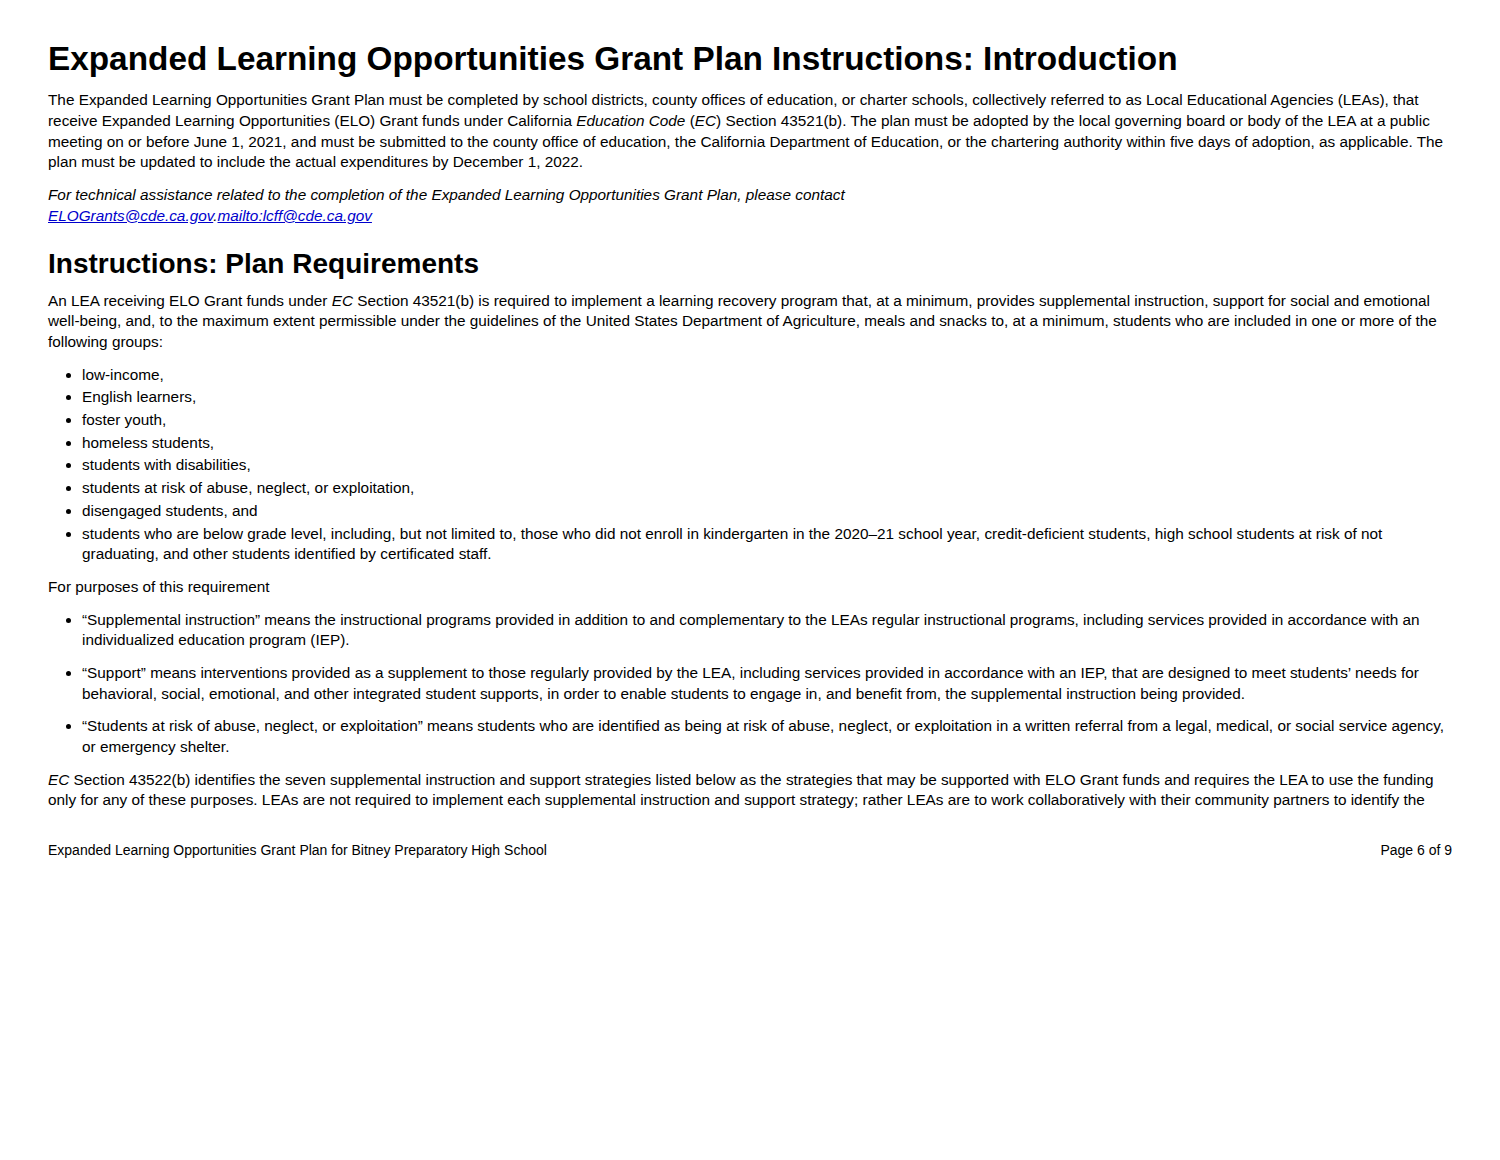Expanded Learning Opportunities Grant Plan Instructions: Introduction
The Expanded Learning Opportunities Grant Plan must be completed by school districts, county offices of education, or charter schools, collectively referred to as Local Educational Agencies (LEAs), that receive Expanded Learning Opportunities (ELO) Grant funds under California Education Code (EC) Section 43521(b). The plan must be adopted by the local governing board or body of the LEA at a public meeting on or before June 1, 2021, and must be submitted to the county office of education, the California Department of Education, or the chartering authority within five days of adoption, as applicable. The plan must be updated to include the actual expenditures by December 1, 2022.
For technical assistance related to the completion of the Expanded Learning Opportunities Grant Plan, please contact
ELOGrants@cde.ca.gov.mailto:lcff@cde.ca.gov
Instructions: Plan Requirements
An LEA receiving ELO Grant funds under EC Section 43521(b) is required to implement a learning recovery program that, at a minimum, provides supplemental instruction, support for social and emotional well-being, and, to the maximum extent permissible under the guidelines of the United States Department of Agriculture, meals and snacks to, at a minimum, students who are included in one or more of the following groups:
low-income,
English learners,
foster youth,
homeless students,
students with disabilities,
students at risk of abuse, neglect, or exploitation,
disengaged students, and
students who are below grade level, including, but not limited to, those who did not enroll in kindergarten in the 2020–21 school year, credit-deficient students, high school students at risk of not graduating, and other students identified by certificated staff.
For purposes of this requirement
“Supplemental instruction” means the instructional programs provided in addition to and complementary to the LEAs regular instructional programs, including services provided in accordance with an individualized education program (IEP).
“Support” means interventions provided as a supplement to those regularly provided by the LEA, including services provided in accordance with an IEP, that are designed to meet students’ needs for behavioral, social, emotional, and other integrated student supports, in order to enable students to engage in, and benefit from, the supplemental instruction being provided.
“Students at risk of abuse, neglect, or exploitation” means students who are identified as being at risk of abuse, neglect, or exploitation in a written referral from a legal, medical, or social service agency, or emergency shelter.
EC Section 43522(b) identifies the seven supplemental instruction and support strategies listed below as the strategies that may be supported with ELO Grant funds and requires the LEA to use the funding only for any of these purposes. LEAs are not required to implement each supplemental instruction and support strategy; rather LEAs are to work collaboratively with their community partners to identify the
Expanded Learning Opportunities Grant Plan for Bitney Preparatory High School Page 6 of 9